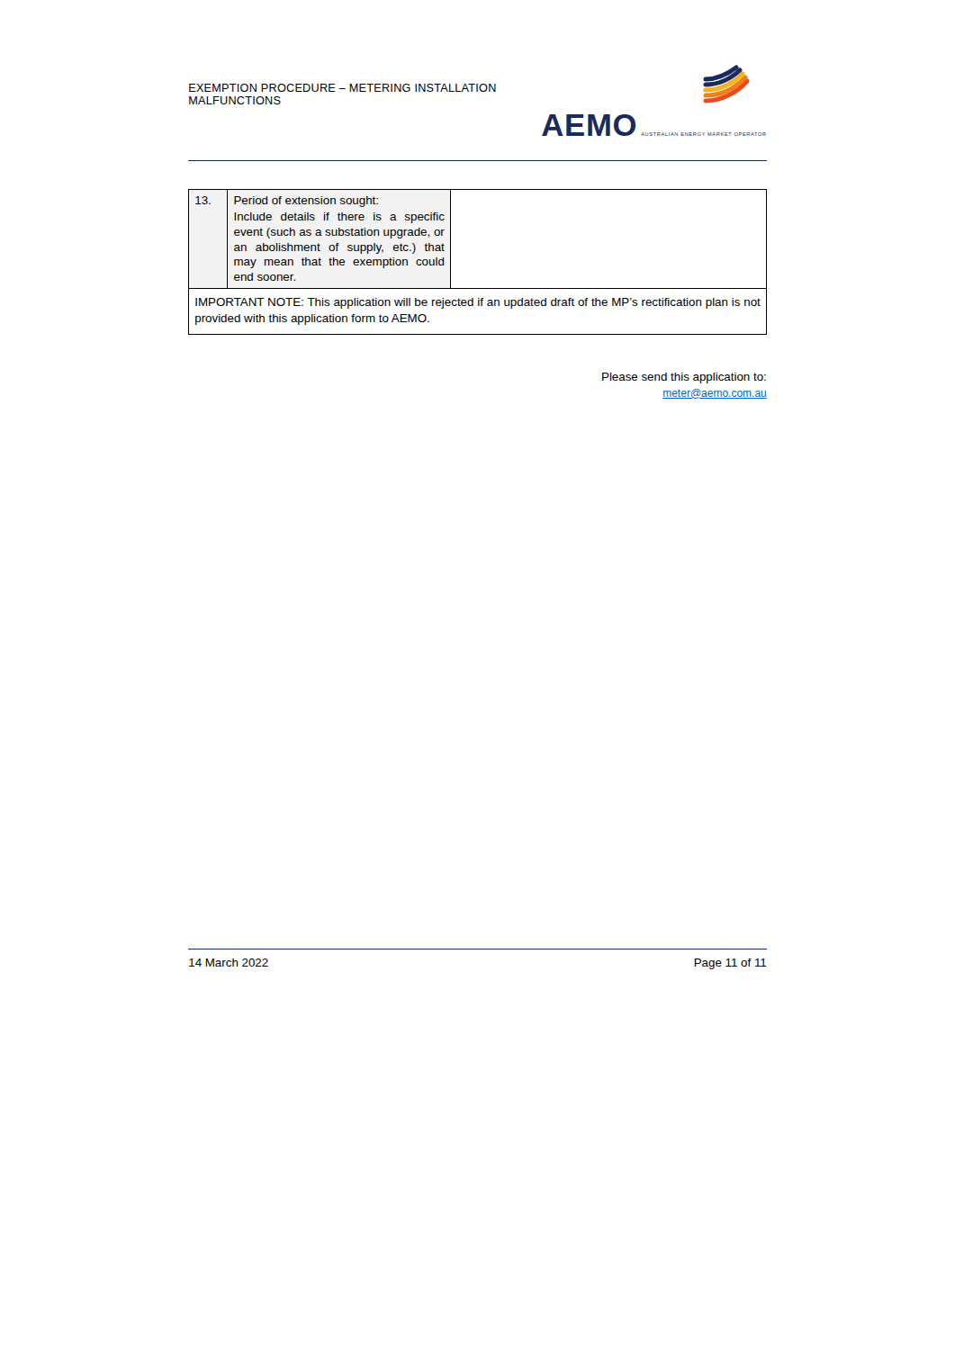Exemption Procedure – Metering Installation Malfunctions
AEMO Australian Energy Market Operator
| 13. | Period of extension sought: Include details if there is a specific event (such as a substation upgrade, or an abolishment of supply, etc.) that may mean that the exemption could end sooner. | |
| IMPORTANT NOTE: This application will be rejected if an updated draft of the MP’s rectification plan is not provided with this application form to AEMO. |
Please send this application to:
meter@aemo.com.au
14 March 2022 Page 11 of 11